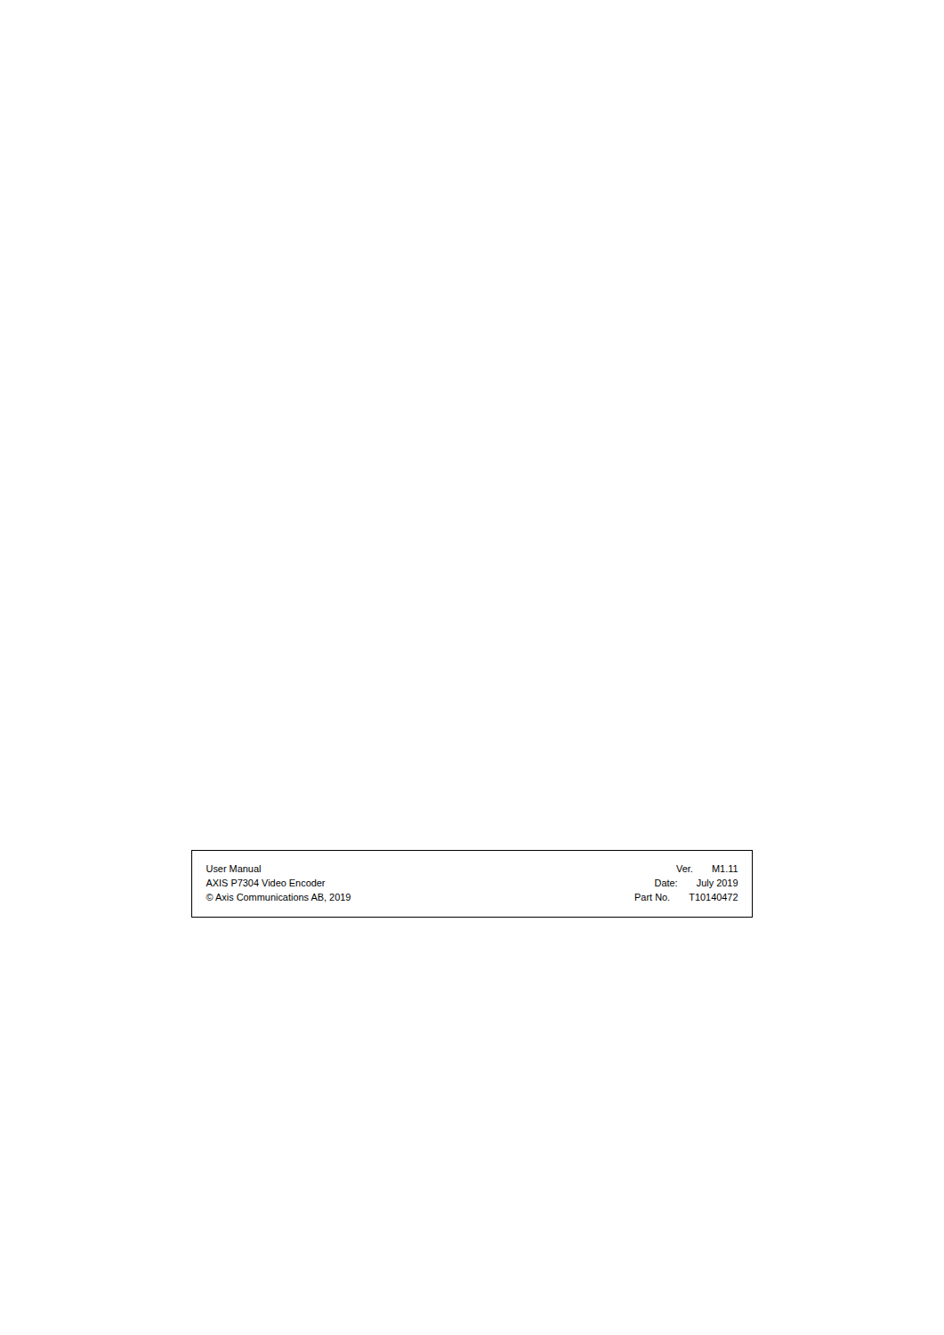| User Manual | Ver. M1.11 |
| AXIS P7304 Video Encoder | Date: July 2019 |
| © Axis Communications AB, 2019 | Part No. T10140472 |